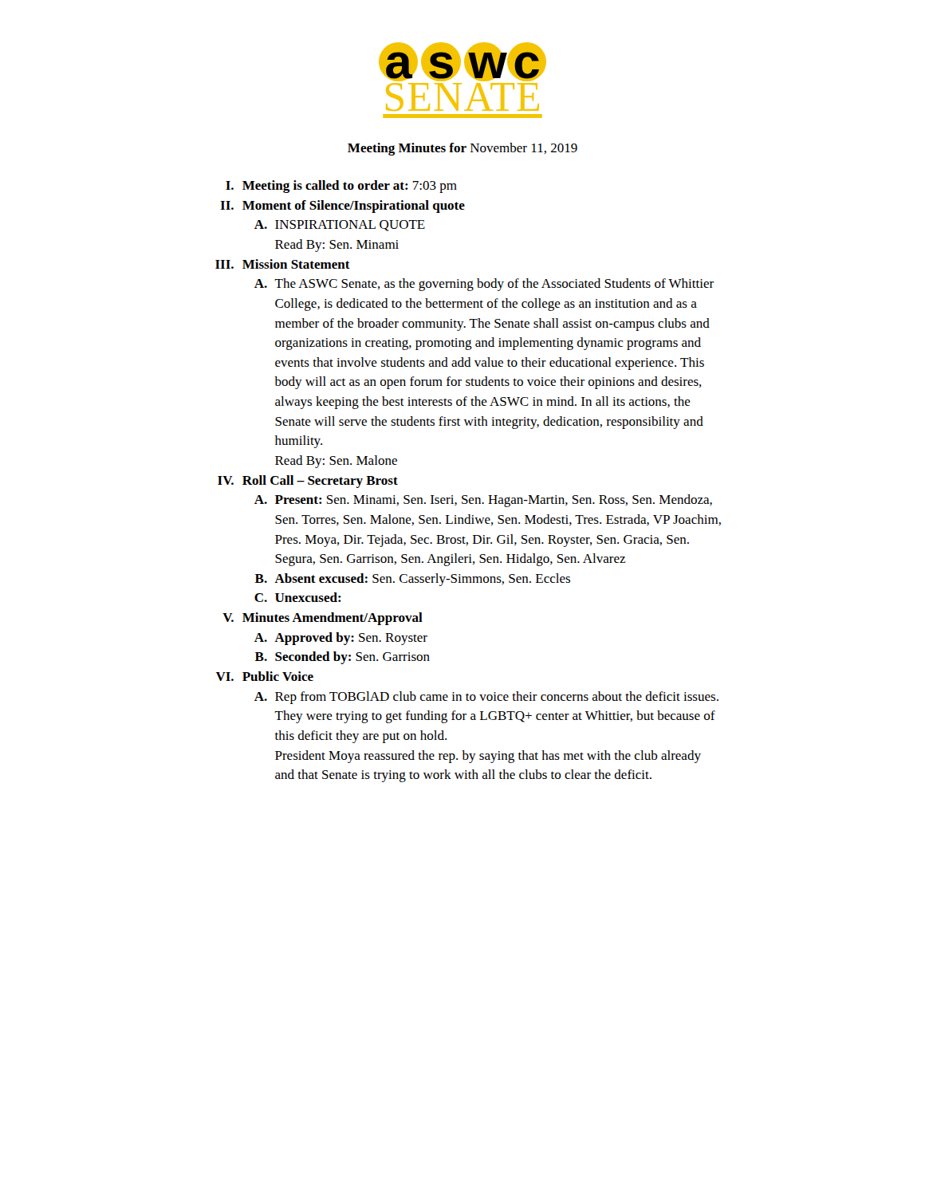aswc SENATE
Meeting Minutes for November 11, 2019
Meeting is called to order at: 7:03 pm
Moment of Silence/Inspirational quote
INSPIRATIONAL QUOTE
Read By: Sen. Minami
Mission Statement
The ASWC Senate, as the governing body of the Associated Students of Whittier College, is dedicated to the betterment of the college as an institution and as a member of the broader community. The Senate shall assist on-campus clubs and organizations in creating, promoting and implementing dynamic programs and events that involve students and add value to their educational experience. This body will act as an open forum for students to voice their opinions and desires, always keeping the best interests of the ASWC in mind. In all its actions, the Senate will serve the students first with integrity, dedication, responsibility and humility.
Read By: Sen. Malone
Roll Call – Secretary Brost
Present: Sen. Minami, Sen. Iseri, Sen. Hagan-Martin, Sen. Ross, Sen. Mendoza, Sen. Torres, Sen. Malone, Sen. Lindiwe, Sen. Modesti, Tres. Estrada, VP Joachim, Pres. Moya, Dir. Tejada, Sec. Brost, Dir. Gil, Sen. Royster, Sen. Gracia, Sen. Segura, Sen. Garrison, Sen. Angileri, Sen. Hidalgo, Sen. Alvarez
Absent excused: Sen. Casserly-Simmons, Sen. Eccles
Unexcused:
Minutes Amendment/Approval
Approved by: Sen. Royster
Seconded by: Sen. Garrison
Public Voice
Rep from TOBGlAD club came in to voice their concerns about the deficit issues. They were trying to get funding for a LGBTQ+ center at Whittier, but because of this deficit they are put on hold.
President Moya reassured the rep. by saying that has met with the club already and that Senate is trying to work with all the clubs to clear the deficit.